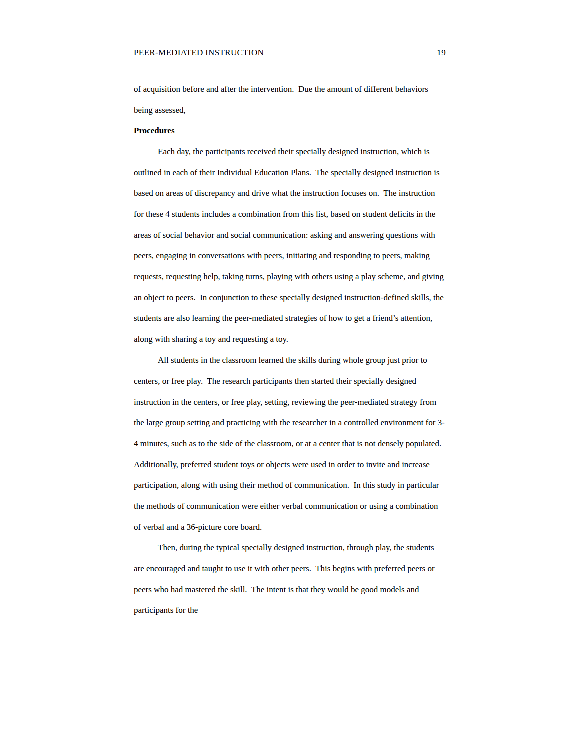Peer-Mediated Instruction 19
of acquisition before and after the intervention. Due the amount of different behaviors being assessed,
Procedures
Each day, the participants received their specially designed instruction, which is outlined in each of their Individual Education Plans. The specially designed instruction is based on areas of discrepancy and drive what the instruction focuses on. The instruction for these 4 students includes a combination from this list, based on student deficits in the areas of social behavior and social communication: asking and answering questions with peers, engaging in conversations with peers, initiating and responding to peers, making requests, requesting help, taking turns, playing with others using a play scheme, and giving an object to peers. In conjunction to these specially designed instruction-defined skills, the students are also learning the peer-mediated strategies of how to get a friend’s attention, along with sharing a toy and requesting a toy.
All students in the classroom learned the skills during whole group just prior to centers, or free play. The research participants then started their specially designed instruction in the centers, or free play, setting, reviewing the peer-mediated strategy from the large group setting and practicing with the researcher in a controlled environment for 3-4 minutes, such as to the side of the classroom, or at a center that is not densely populated. Additionally, preferred student toys or objects were used in order to invite and increase participation, along with using their method of communication. In this study in particular the methods of communication were either verbal communication or using a combination of verbal and a 36-picture core board.
Then, during the typical specially designed instruction, through play, the students are encouraged and taught to use it with other peers. This begins with preferred peers or peers who had mastered the skill. The intent is that they would be good models and participants for the